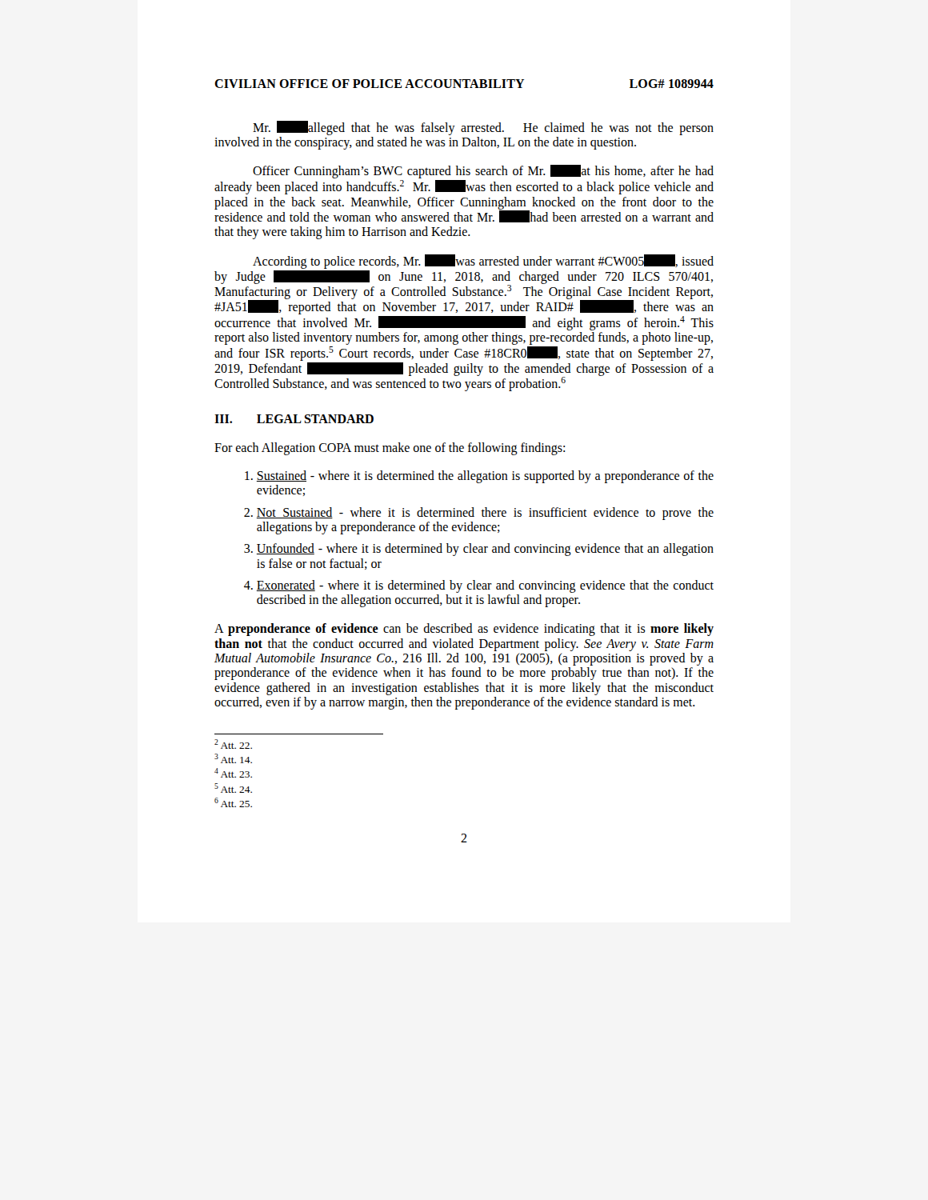CIVILIAN OFFICE OF POLICE ACCOUNTABILITY LOG# 1089944
Mr. alleged that he was falsely arrested. He claimed he was not the person involved in the conspiracy, and stated he was in Dalton, IL on the date in question.
Officer Cunningham’s BWC captured his search of Mr. at his home, after he had already been placed into handcuffs.2 Mr. was then escorted to a black police vehicle and placed in the back seat. Meanwhile, Officer Cunningham knocked on the front door to the residence and told the woman who answered that Mr. had been arrested on a warrant and that they were taking him to Harrison and Kedzie.
According to police records, Mr. was arrested under warrant #CW005 , issued by Judge on June 11, 2018, and charged under 720 ILCS 570/401, Manufacturing or Delivery of a Controlled Substance.3 The Original Case Incident Report, #JA51 , reported that on November 17, 2017, under RAID# , there was an occurrence that involved Mr. and eight grams of heroin.4 This report also listed inventory numbers for, among other things, pre-recorded funds, a photo line-up, and four ISR reports.5 Court records, under Case #18CR0 , state that on September 27, 2019, Defendant pleaded guilty to the amended charge of Possession of a Controlled Substance, and was sentenced to two years of probation.6
III. LEGAL STANDARD
For each Allegation COPA must make one of the following findings:
Sustained - where it is determined the allegation is supported by a preponderance of the evidence;
Not Sustained - where it is determined there is insufficient evidence to prove the allegations by a preponderance of the evidence;
Unfounded - where it is determined by clear and convincing evidence that an allegation is false or not factual; or
Exonerated - where it is determined by clear and convincing evidence that the conduct described in the allegation occurred, but it is lawful and proper.
A preponderance of evidence can be described as evidence indicating that it is more likely than not that the conduct occurred and violated Department policy. See Avery v. State Farm Mutual Automobile Insurance Co., 216 Ill. 2d 100, 191 (2005), (a proposition is proved by a preponderance of the evidence when it has found to be more probably true than not). If the evidence gathered in an investigation establishes that it is more likely that the misconduct occurred, even if by a narrow margin, then the preponderance of the evidence standard is met.
2 Att. 22.
3 Att. 14.
4 Att. 23.
5 Att. 24.
6 Att. 25.
2